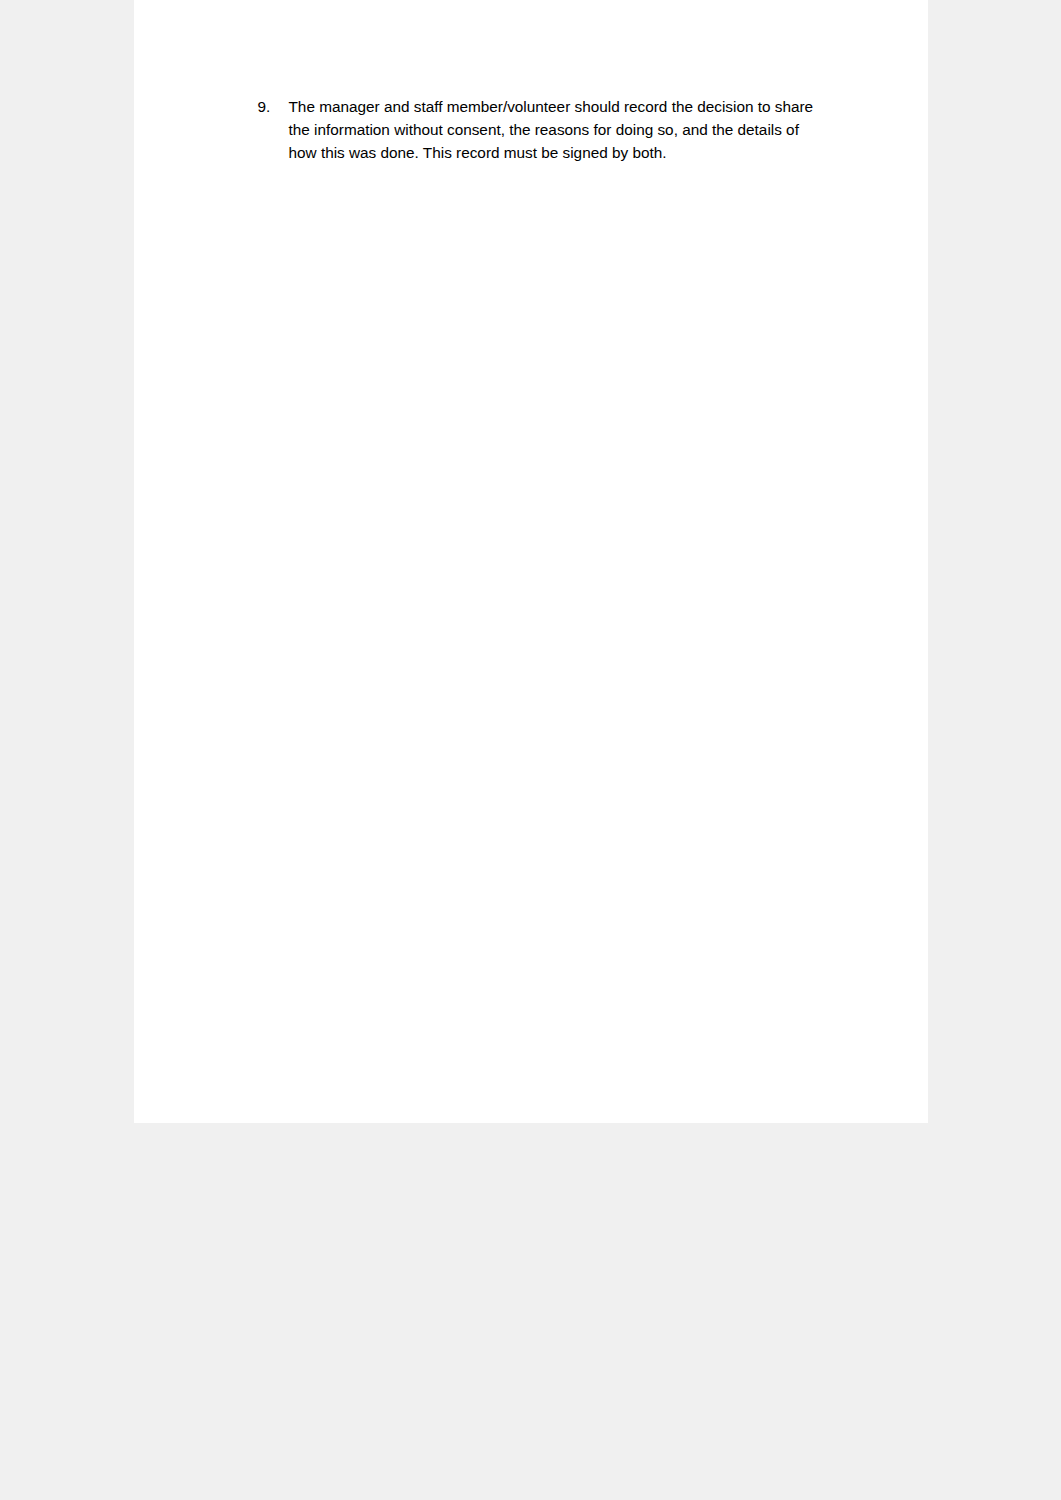The manager and staff member/volunteer should record the decision to share the information without consent, the reasons for doing so, and the details of how this was done. This record must be signed by both.